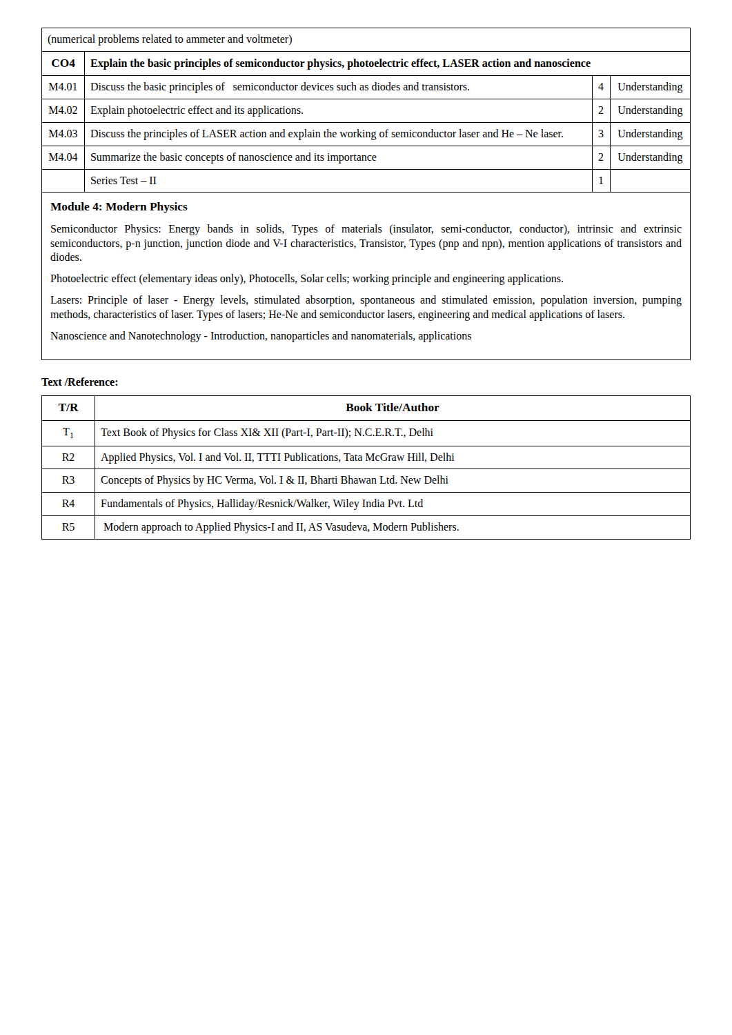| (numerical problems related to ammeter and voltmeter) |
| CO4 | Explain the basic principles of semiconductor physics, photoelectric effect, LASER action and nanoscience |
| M4.01 | Discuss the basic principles of semiconductor devices such as diodes and transistors. | 4 | Understanding |
| M4.02 | Explain photoelectric effect and its applications. | 2 | Understanding |
| M4.03 | Discuss the principles of LASER action and explain the working of semiconductor laser and He – Ne laser. | 3 | Understanding |
| M4.04 | Summarize the basic concepts of nanoscience and its importance | 2 | Understanding |
| | Series Test – II | 1 | |
Module 4: Modern Physics
Semiconductor Physics: Energy bands in solids, Types of materials (insulator, semi-conductor, conductor), intrinsic and extrinsic semiconductors, p-n junction, junction diode and V-I characteristics, Transistor, Types (pnp and npn), mention applications of transistors and diodes.
Photoelectric effect (elementary ideas only), Photocells, Solar cells; working principle and engineering applications.
Lasers: Principle of laser - Energy levels, stimulated absorption, spontaneous and stimulated emission, population inversion, pumping methods, characteristics of laser. Types of lasers; He-Ne and semiconductor lasers, engineering and medical applications of lasers.
Nanoscience and Nanotechnology - Introduction, nanoparticles and nanomaterials, applications
Text /Reference:
| T/R | Book Title/Author |
| --- | --- |
| T 1 | Text Book of Physics for Class XI& XII (Part-I, Part-II); N.C.E.R.T., Delhi |
| R2 | Applied Physics, Vol. I and Vol. II, TTTI Publications, Tata McGraw Hill, Delhi |
| R3 | Concepts of Physics by HC Verma, Vol. I & II, Bharti Bhawan Ltd. New Delhi |
| R4 | Fundamentals of Physics, Halliday/Resnick/Walker, Wiley India Pvt. Ltd |
| R5 | Modern approach to Applied Physics-I and II, AS Vasudeva, Modern Publishers. |